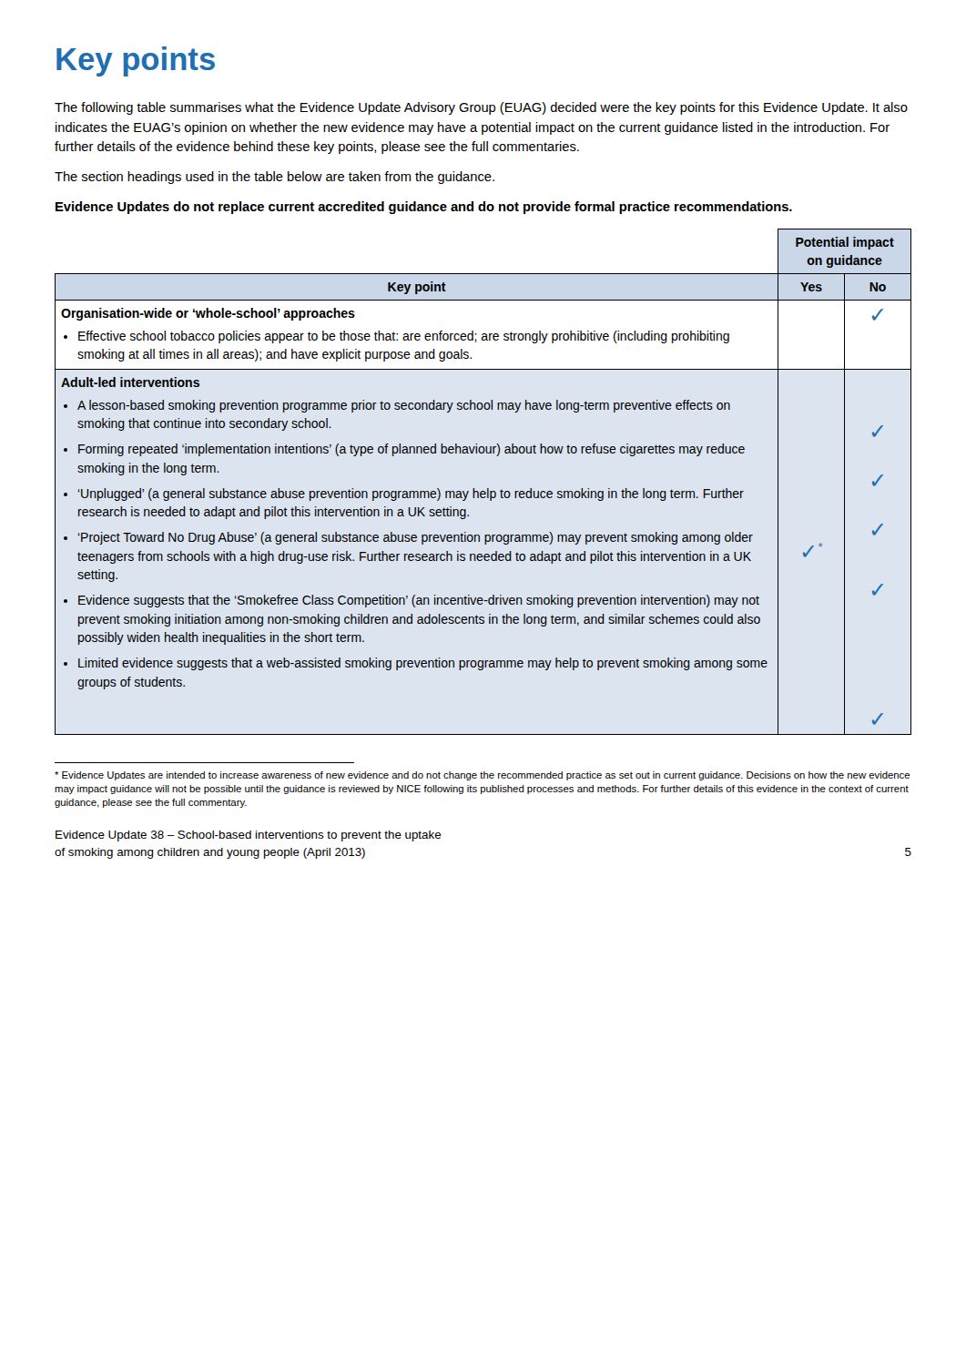Key points
The following table summarises what the Evidence Update Advisory Group (EUAG) decided were the key points for this Evidence Update. It also indicates the EUAG’s opinion on whether the new evidence may have a potential impact on the current guidance listed in the introduction. For further details of the evidence behind these key points, please see the full commentaries.
The section headings used in the table below are taken from the guidance.
Evidence Updates do not replace current accredited guidance and do not provide formal practice recommendations.
| | Potential impact on guidance |
| Key point | Yes | No |
| Organisation-wide or ‘whole-school’ approaches Effective school tobacco policies appear to be those that: are enforced; are strongly prohibitive (including prohibiting smoking at all times in all areas); and have explicit purpose and goals. | | ✓ |
| Adult-led interventions A lesson-based smoking prevention programme prior to secondary school may have long-term preventive effects on smoking that continue into secondary school. Forming repeated ‘implementation intentions’ (a type of planned behaviour) about how to refuse cigarettes may reduce smoking in the long term. ‘Unplugged’ (a general substance abuse prevention programme) may help to reduce smoking in the long term. Further research is needed to adapt and pilot this intervention in a UK setting. ‘Project Toward No Drug Abuse’ (a general substance abuse prevention programme) may prevent smoking among older teenagers from schools with a high drug-use risk. Further research is needed to adapt and pilot this intervention in a UK setting. Evidence suggests that the ‘Smokefree Class Competition’ (an incentive-driven smoking prevention intervention) may not prevent smoking initiation among non-smoking children and adolescents in the long term, and similar schemes could also possibly widen health inequalities in the short term. Limited evidence suggests that a web-assisted smoking prevention programme may help to prevent smoking among some groups of students. | ✓ * | ✓ ✓ ✓ ✓ ✓ |
* Evidence Updates are intended to increase awareness of new evidence and do not change the recommended practice as set out in current guidance. Decisions on how the new evidence may impact guidance will not be possible until the guidance is reviewed by NICE following its published processes and methods. For further details of this evidence in the context of current guidance, please see the full commentary.
Evidence Update 38 – School-based interventions to prevent the uptake
of smoking among children and young people (April 2013)
5